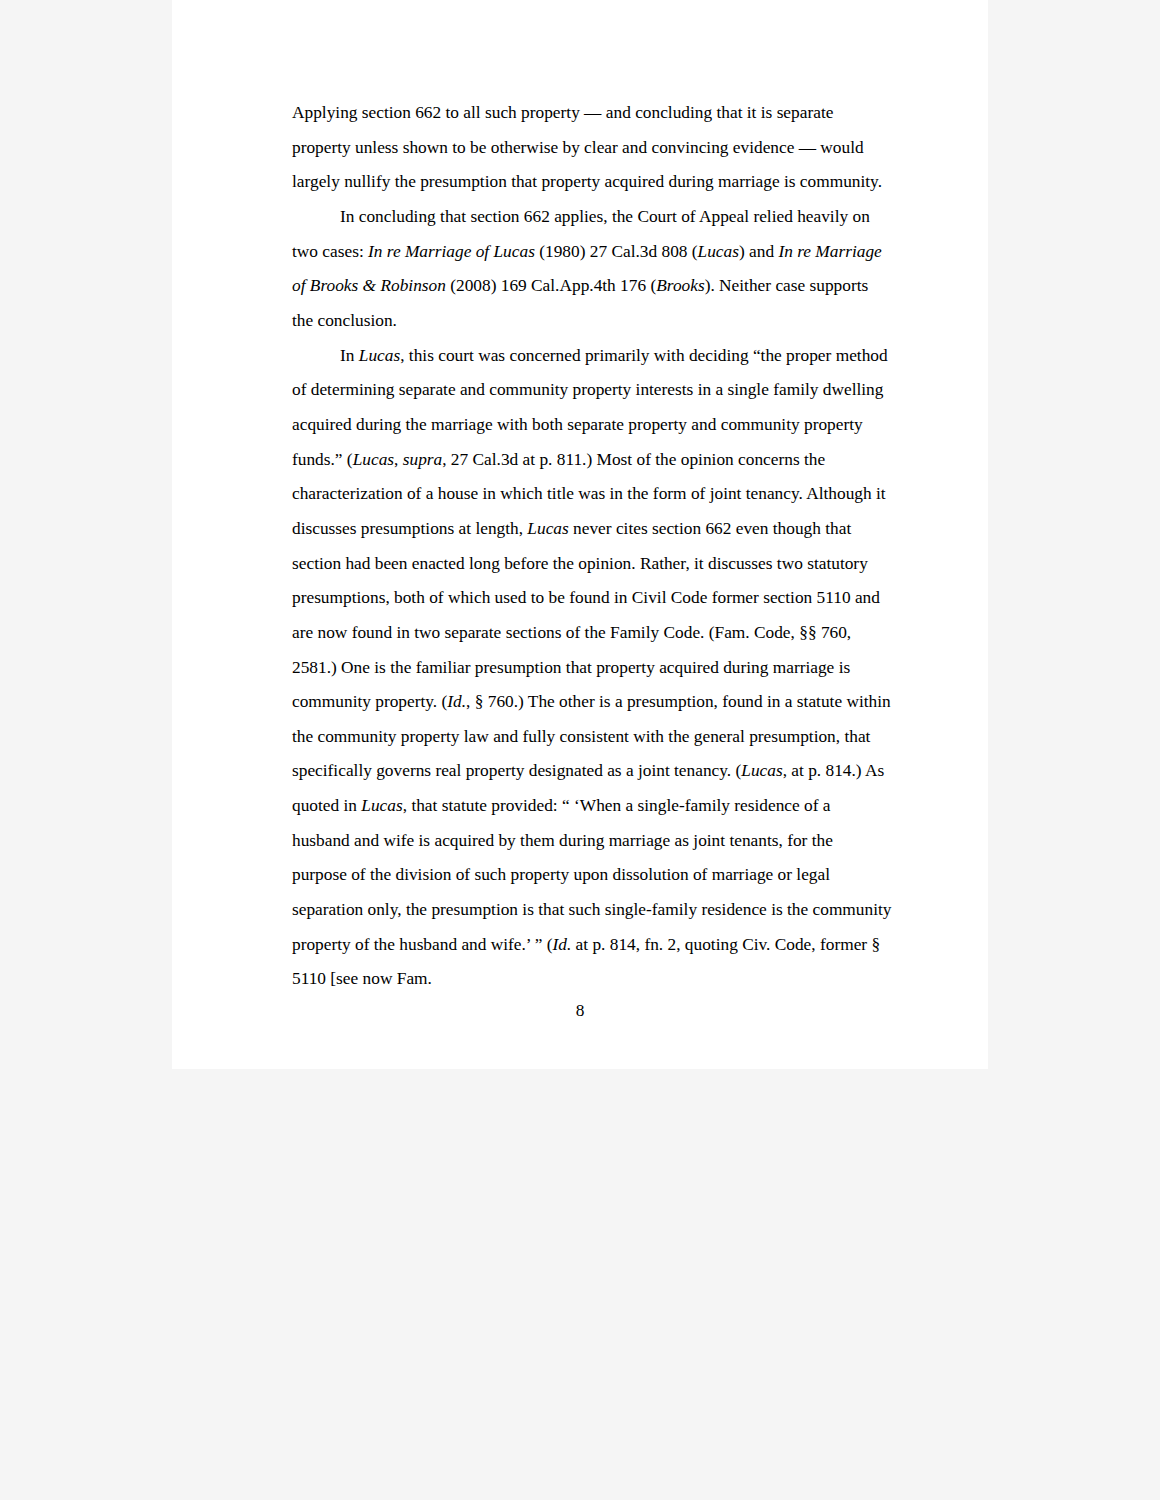Applying section 662 to all such property — and concluding that it is separate property unless shown to be otherwise by clear and convincing evidence — would largely nullify the presumption that property acquired during marriage is community.
In concluding that section 662 applies, the Court of Appeal relied heavily on two cases: In re Marriage of Lucas (1980) 27 Cal.3d 808 (Lucas) and In re Marriage of Brooks & Robinson (2008) 169 Cal.App.4th 176 (Brooks). Neither case supports the conclusion.
In Lucas, this court was concerned primarily with deciding “the proper method of determining separate and community property interests in a single family dwelling acquired during the marriage with both separate property and community property funds.” (Lucas, supra, 27 Cal.3d at p. 811.) Most of the opinion concerns the characterization of a house in which title was in the form of joint tenancy. Although it discusses presumptions at length, Lucas never cites section 662 even though that section had been enacted long before the opinion. Rather, it discusses two statutory presumptions, both of which used to be found in Civil Code former section 5110 and are now found in two separate sections of the Family Code. (Fam. Code, §§ 760, 2581.) One is the familiar presumption that property acquired during marriage is community property. (Id., § 760.) The other is a presumption, found in a statute within the community property law and fully consistent with the general presumption, that specifically governs real property designated as a joint tenancy. (Lucas, at p. 814.) As quoted in Lucas, that statute provided: “ ‘When a single-family residence of a husband and wife is acquired by them during marriage as joint tenants, for the purpose of the division of such property upon dissolution of marriage or legal separation only, the presumption is that such single-family residence is the community property of the husband and wife.’ ” (Id. at p. 814, fn. 2, quoting Civ. Code, former § 5110 [see now Fam.
8